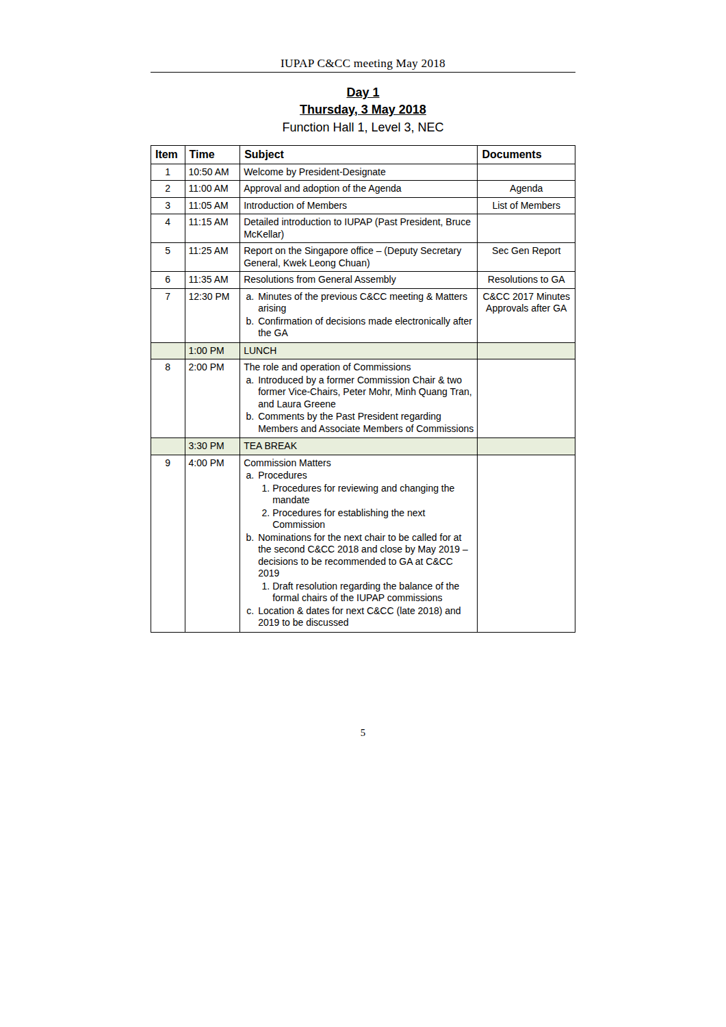IUPAP C&CC meeting May 2018
Day 1
Thursday, 3 May 2018
Function Hall 1, Level 3, NEC
| Item | Time | Subject | Documents |
| --- | --- | --- | --- |
| 1 | 10:50 AM | Welcome by President-Designate | |
| 2 | 11:00 AM | Approval and adoption of the Agenda | Agenda |
| 3 | 11:05 AM | Introduction of Members | List of Members |
| 4 | 11:15 AM | Detailed introduction to IUPAP (Past President, Bruce McKellar) | |
| 5 | 11:25 AM | Report on the Singapore office – (Deputy Secretary General, Kwek Leong Chuan) | Sec Gen Report |
| 6 | 11:35 AM | Resolutions from General Assembly | Resolutions to GA |
| 7 | 12:30 PM | Minutes of the previous C&CC meeting & Matters arising Confirmation of decisions made electronically after the GA | C&CC 2017 Minutes Approvals after GA |
| | 1:00 PM | LUNCH | |
| 8 | 2:00 PM | The role and operation of Commissions Introduced by a former Commission Chair & two former Vice-Chairs, Peter Mohr, Minh Quang Tran, and Laura Greene Comments by the Past President regarding Members and Associate Members of Commissions | |
| | 3:30 PM | TEA BREAK | |
| 9 | 4:00 PM | Commission Matters Procedures Procedures for reviewing and changing the mandate Procedures for establishing the next Commission Nominations for the next chair to be called for at the second C&CC 2018 and close by May 2019 – decisions to be recommended to GA at C&CC 2019 Draft resolution regarding the balance of the formal chairs of the IUPAP commissions Location & dates for next C&CC (late 2018) and 2019 to be discussed | |
5